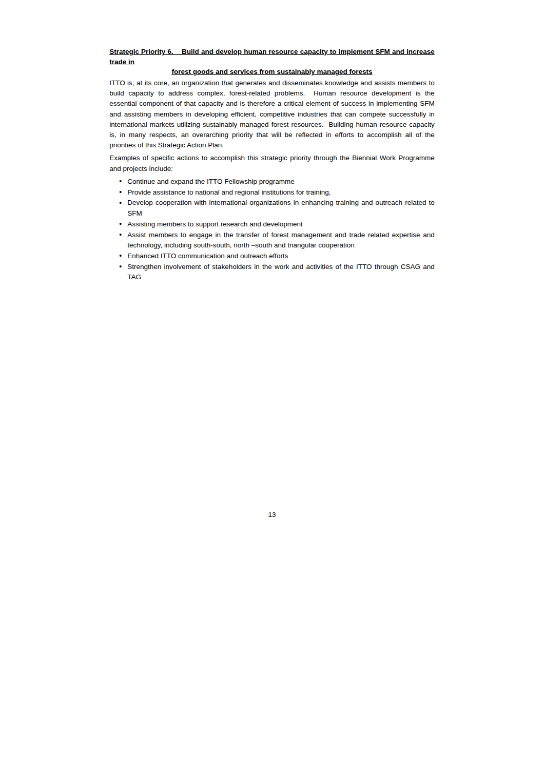Strategic Priority 6. Build and develop human resource capacity to implement SFM and increase trade in forest goods and services from sustainably managed forests
ITTO is, at its core, an organization that generates and disseminates knowledge and assists members to build capacity to address complex, forest-related problems. Human resource development is the essential component of that capacity and is therefore a critical element of success in implementing SFM and assisting members in developing efficient, competitive industries that can compete successfully in international markets utilizing sustainably managed forest resources. Building human resource capacity is, in many respects, an overarching priority that will be reflected in efforts to accomplish all of the priorities of this Strategic Action Plan.
Examples of specific actions to accomplish this strategic priority through the Biennial Work Programme and projects include:
Continue and expand the ITTO Fellowship programme
Provide assistance to national and regional institutions for training,
Develop cooperation with international organizations in enhancing training and outreach related to SFM
Assisting members to support research and development
Assist members to engage in the transfer of forest management and trade related expertise and technology, including south-south, north –south and triangular cooperation
Enhanced ITTO communication and outreach efforts
Strengthen involvement of stakeholders in the work and activities of the ITTO through CSAG and TAG
13